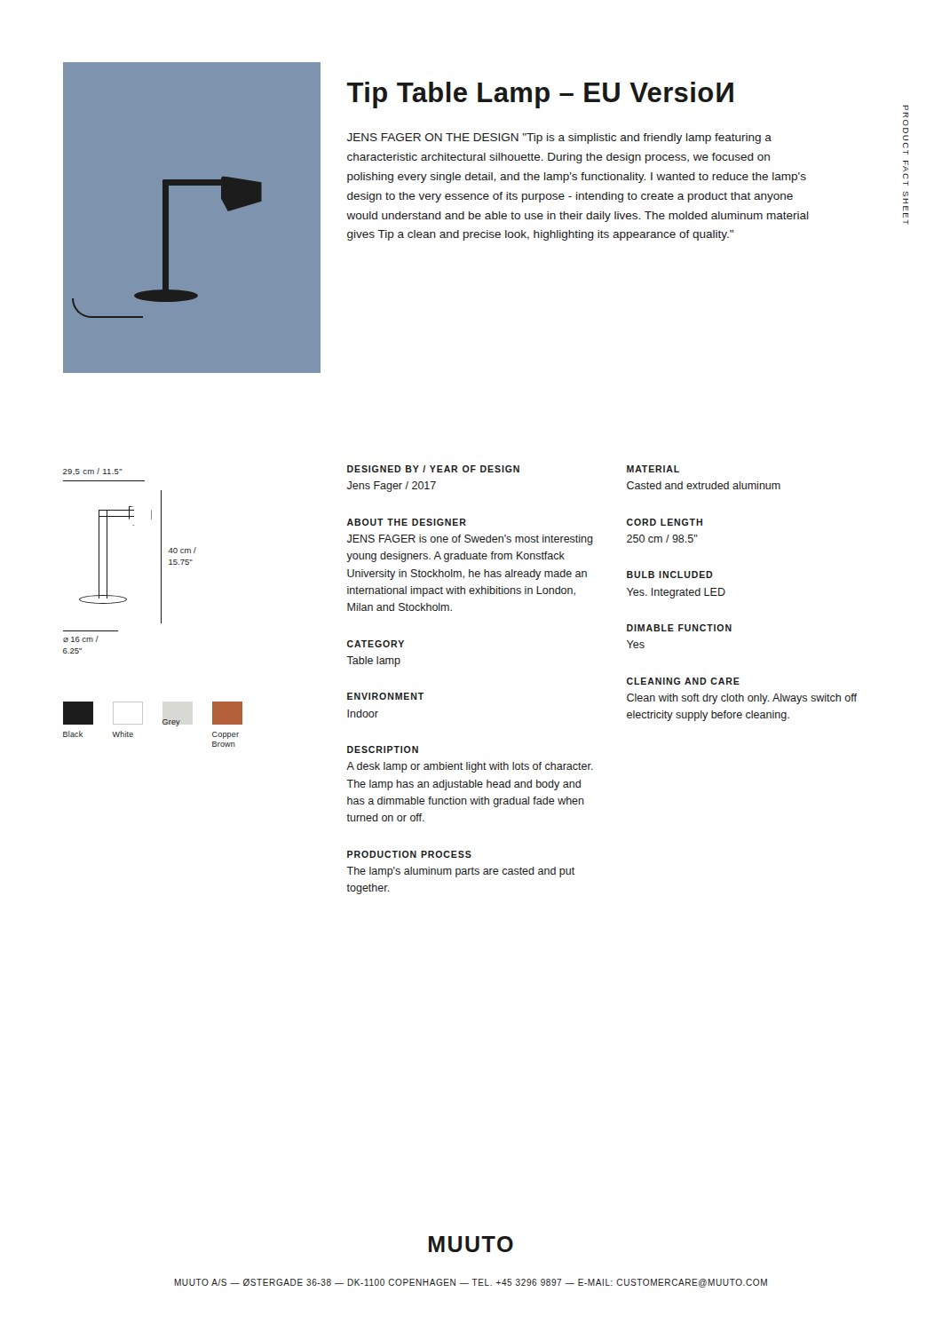Product Fact Sheet
Tip Table Lamp – EU VersioN
JENS FAGER ON THE DESIGN "Tip is a simplistic and friendly lamp featuring a characteristic architectural silhouette. During the design process, we focused on polishing every single detail, and the lamp's functionality. I wanted to reduce the lamp's design to the very essence of its purpose - intending to create a product that anyone would understand and be able to use in their daily lives. The molded aluminum material gives Tip a clean and precise look, highlighting its appearance of quality."
29,5 cm / 11.5"
40 cm /
15.75"
⌀ 16 cm /
6.25"
Black
White
Grey
Copper
Brown
Designed by / Year of design
Jens Fager / 2017
About the designer
JENS FAGER is one of Sweden's most interesting young designers. A graduate from Konstfack University in Stockholm, he has already made an international impact with exhibitions in London, Milan and Stockholm.
Category
Table lamp
Environment
Indoor
Description
A desk lamp or ambient light with lots of character. The lamp has an adjustable head and body and has a dimmable function with gradual fade when turned on or off.
Production process
The lamp's aluminum parts are casted and put together.
Material
Casted and extruded aluminum
Cord length
250 cm / 98.5"
Bulb included
Yes. Integrated LED
Dimable function
Yes
Cleaning and care
Clean with soft dry cloth only. Always switch off electricity supply before cleaning.
MUUTO
MUUTO A/S — ØSTERGADE 36-38 — DK-1100 COPENHAGEN — TEL. +45 3296 9897 — E-MAIL: CUSTOMERCARE@MUUTO.COM